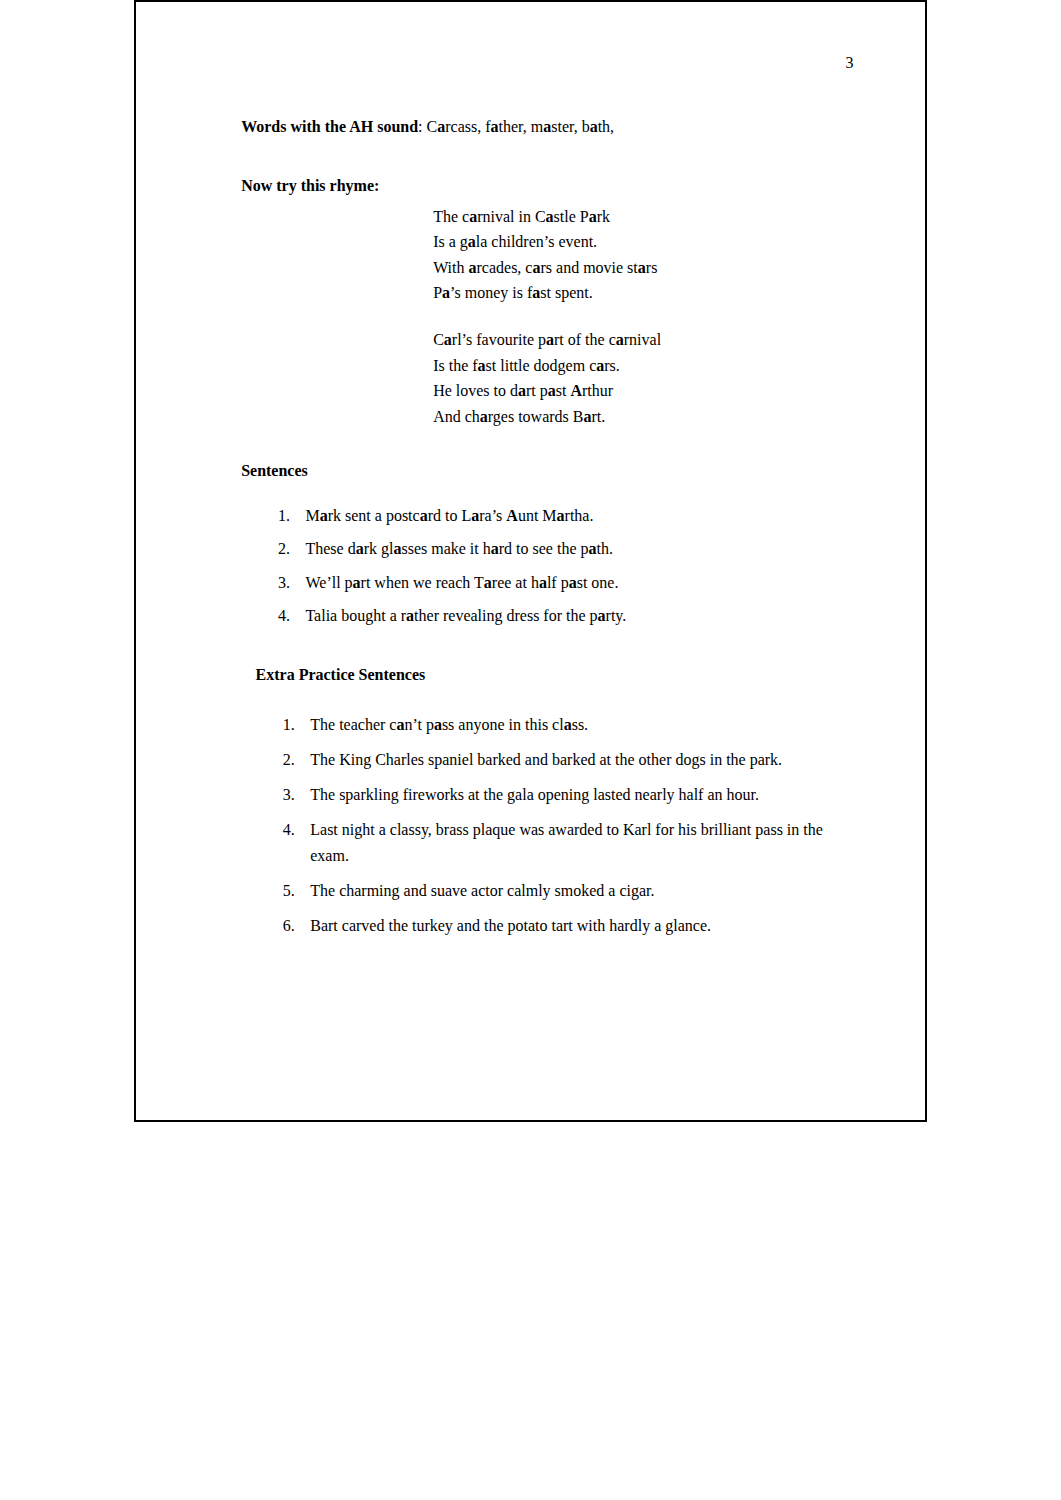3
Words with the AH sound: Carcass, father, master, bath,
Now try this rhyme:
The carnival in Castle Park
Is a gala children’s event.
With arcades, cars and movie stars
Pa’s money is fast spent.
Carl’s favourite part of the carnival
Is the fast little dodgem cars.
He loves to dart past Arthur
And charges towards Bart.
Sentences
Mark sent a postcard to Lara’s Aunt Martha.
These dark glasses make it hard to see the path.
We’ll part when we reach Taree at half past one.
Talia bought a rather revealing dress for the party.
Extra Practice Sentences
The teacher can’t pass anyone in this class.
The King Charles spaniel barked and barked at the other dogs in the park.
The sparkling fireworks at the gala opening lasted nearly half an hour.
Last night a classy, brass plaque was awarded to Karl for his brilliant pass in the exam.
The charming and suave actor calmly smoked a cigar.
Bart carved the turkey and the potato tart with hardly a glance.